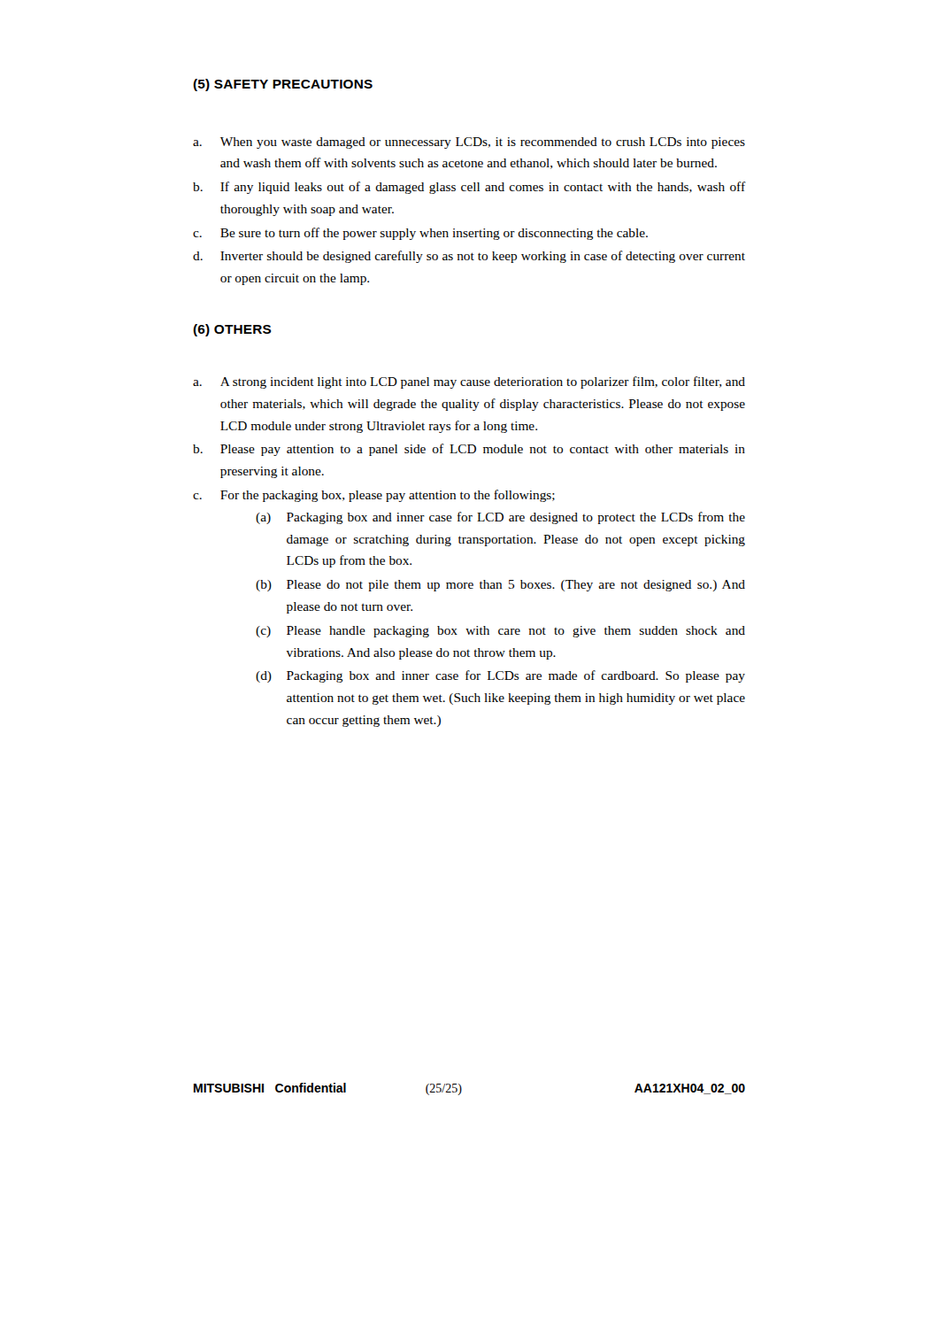(5) SAFETY PRECAUTIONS
a. When you waste damaged or unnecessary LCDs, it is recommended to crush LCDs into pieces and wash them off with solvents such as acetone and ethanol, which should later be burned.
b. If any liquid leaks out of a damaged glass cell and comes in contact with the hands, wash off thoroughly with soap and water.
c. Be sure to turn off the power supply when inserting or disconnecting the cable.
d. Inverter should be designed carefully so as not to keep working in case of detecting over current or open circuit on the lamp.
(6) OTHERS
a. A strong incident light into LCD panel may cause deterioration to polarizer film, color filter, and other materials, which will degrade the quality of display characteristics. Please do not expose LCD module under strong Ultraviolet rays for a long time.
b. Please pay attention to a panel side of LCD module not to contact with other materials in preserving it alone.
c. For the packaging box, please pay attention to the followings;
(a) Packaging box and inner case for LCD are designed to protect the LCDs from the damage or scratching during transportation. Please do not open except picking LCDs up from the box.
(b) Please do not pile them up more than 5 boxes. (They are not designed so.) And please do not turn over.
(c) Please handle packaging box with care not to give them sudden shock and vibrations. And also please do not throw them up.
(d) Packaging box and inner case for LCDs are made of cardboard. So please pay attention not to get them wet. (Such like keeping them in high humidity or wet place can occur getting them wet.)
MITSUBISHI Confidential
(25/25)
AA121XH04_02_00